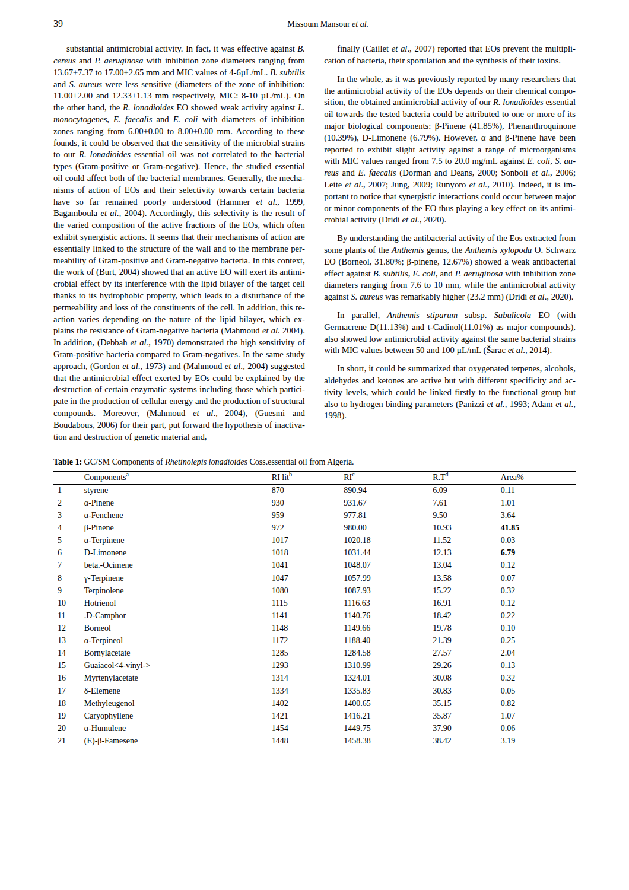39
Missoum Mansour et al.
substantial antimicrobial activity. In fact, it was effective against B. cereus and P. aeruginosa with inhibition zone diameters ranging from 13.67±7.37 to 17.00±2.65 mm and MIC values of 4-6µL/mL. B. subtilis and S. aureus were less sensitive (diameters of the zone of inhibition: 11.00±2.00 and 12.33±1.13 mm respectively, MIC: 8-10 µL/mL). On the other hand, the R. lonadioides EO showed weak activity against L. monocytogenes, E. faecalis and E. coli with diameters of inhibition zones ranging from 6.00±0.00 to 8.00±0.00 mm. According to these founds, it could be observed that the sensitivity of the microbial strains to our R. lonadioides essential oil was not correlated to the bacterial types (Gram-positive or Gram-negative). Hence, the studied essential oil could affect both of the bacterial membranes. Generally, the mechanisms of action of EOs and their selectivity towards certain bacteria have so far remained poorly understood (Hammer et al., 1999, Bagamboula et al., 2004). Accordingly, this selectivity is the result of the varied composition of the active fractions of the EOs, which often exhibit synergistic actions. It seems that their mechanisms of action are essentially linked to the structure of the wall and to the membrane permeability of Gram-positive and Gram-negative bacteria. In this context, the work of (Burt, 2004) showed that an active EO will exert its antimicrobial effect by its interference with the lipid bilayer of the target cell thanks to its hydrophobic property, which leads to a disturbance of the permeability and loss of the constituents of the cell. In addition, this reaction varies depending on the nature of the lipid bilayer, which explains the resistance of Gram-negative bacteria (Mahmoud et al. 2004). In addition, (Debbah et al., 1970) demonstrated the high sensitivity of Gram-positive bacteria compared to Gram-negatives. In the same study approach, (Gordon et al., 1973) and (Mahmoud et al., 2004) suggested that the antimicrobial effect exerted by EOs could be explained by the destruction of certain enzymatic systems including those which participate in the production of cellular energy and the production of structural compounds. Moreover, (Mahmoud et al., 2004), (Guesmi and Boudabous, 2006) for their part, put forward the hypothesis of inactivation and destruction of genetic material and,
finally (Caillet et al., 2007) reported that EOs prevent the multiplication of bacteria, their sporulation and the synthesis of their toxins.
In the whole, as it was previously reported by many researchers that the antimicrobial activity of the EOs depends on their chemical composition, the obtained antimicrobial activity of our R. lonadioides essential oil towards the tested bacteria could be attributed to one or more of its major biological components: β-Pinene (41.85%), Phenanthroquinone (10.39%), D-Limonene (6.79%). However, α and β-Pinene have been reported to exhibit slight activity against a range of microorganisms with MIC values ranged from 7.5 to 20.0 mg/mL against E. coli, S. aureus and E. faecalis (Dorman and Deans, 2000; Sonboli et al., 2006; Leite et al., 2007; Jung, 2009; Runyoro et al., 2010). Indeed, it is important to notice that synergistic interactions could occur between major or minor components of the EO thus playing a key effect on its antimicrobial activity (Dridi et al., 2020).
By understanding the antibacterial activity of the Eos extracted from some plants of the Anthemis genus, the Anthemis xylopoda O. Schwarz EO (Borneol, 31.80%; β-pinene, 12.67%) showed a weak antibacterial effect against B. subtilis, E. coli, and P. aeruginosa with inhibition zone diameters ranging from 7.6 to 10 mm, while the antimicrobial activity against S. aureus was remarkably higher (23.2 mm) (Dridi et al., 2020).
In parallel, Anthemis stiparum subsp. Sabulicola EO (with Germacrene D(11.13%) and t-Cadinol(11.01%) as major compounds), also showed low antimicrobial activity against the same bacterial strains with MIC values between 50 and 100 µL/mL (Šarac et al., 2014).
In short, it could be summarized that oxygenated terpenes, alcohols, aldehydes and ketones are active but with different specificity and activity levels, which could be linked firstly to the functional group but also to hydrogen binding parameters (Panizzi et al., 1993; Adam et al., 1998).
Table 1: GC/SM Components of Rhetinolepis lonadioides Coss.essential oil from Algeria.
| | Components a | RI lit b | RI c | R.T d | Area% |
| --- | --- | --- | --- | --- | --- |
| 1 | styrene | 870 | 890.94 | 6.09 | 0.11 |
| 2 | α-Pinene | 930 | 931.67 | 7.61 | 1.01 |
| 3 | α-Fenchene | 959 | 977.81 | 9.50 | 3.64 |
| 4 | β-Pinene | 972 | 980.00 | 10.93 | 41.85 |
| 5 | α-Terpinene | 1017 | 1020.18 | 11.52 | 0.03 |
| 6 | D-Limonene | 1018 | 1031.44 | 12.13 | 6.79 |
| 7 | beta.-Ocimene | 1041 | 1048.07 | 13.04 | 0.12 |
| 8 | γ-Terpinene | 1047 | 1057.99 | 13.58 | 0.07 |
| 9 | Terpinolene | 1080 | 1087.93 | 15.22 | 0.32 |
| 10 | Hotrienol | 1115 | 1116.63 | 16.91 | 0.12 |
| 11 | .D-Camphor | 1141 | 1140.76 | 18.42 | 0.22 |
| 12 | Borneol | 1148 | 1149.66 | 19.78 | 0.10 |
| 13 | α-Terpineol | 1172 | 1188.40 | 21.39 | 0.25 |
| 14 | Bornylacetate | 1285 | 1284.58 | 27.57 | 2.04 |
| 15 | Guaiacol<4-vinyl-> | 1293 | 1310.99 | 29.26 | 0.13 |
| 16 | Myrtenylacetate | 1314 | 1324.01 | 30.08 | 0.32 |
| 17 | δ-EIemene | 1334 | 1335.83 | 30.83 | 0.05 |
| 18 | Methyleugenol | 1402 | 1400.65 | 35.15 | 0.82 |
| 19 | Caryophyllene | 1421 | 1416.21 | 35.87 | 1.07 |
| 20 | α-Humulene | 1454 | 1449.75 | 37.90 | 0.06 |
| 21 | (E)-β-Famesene | 1448 | 1458.38 | 38.42 | 3.19 |